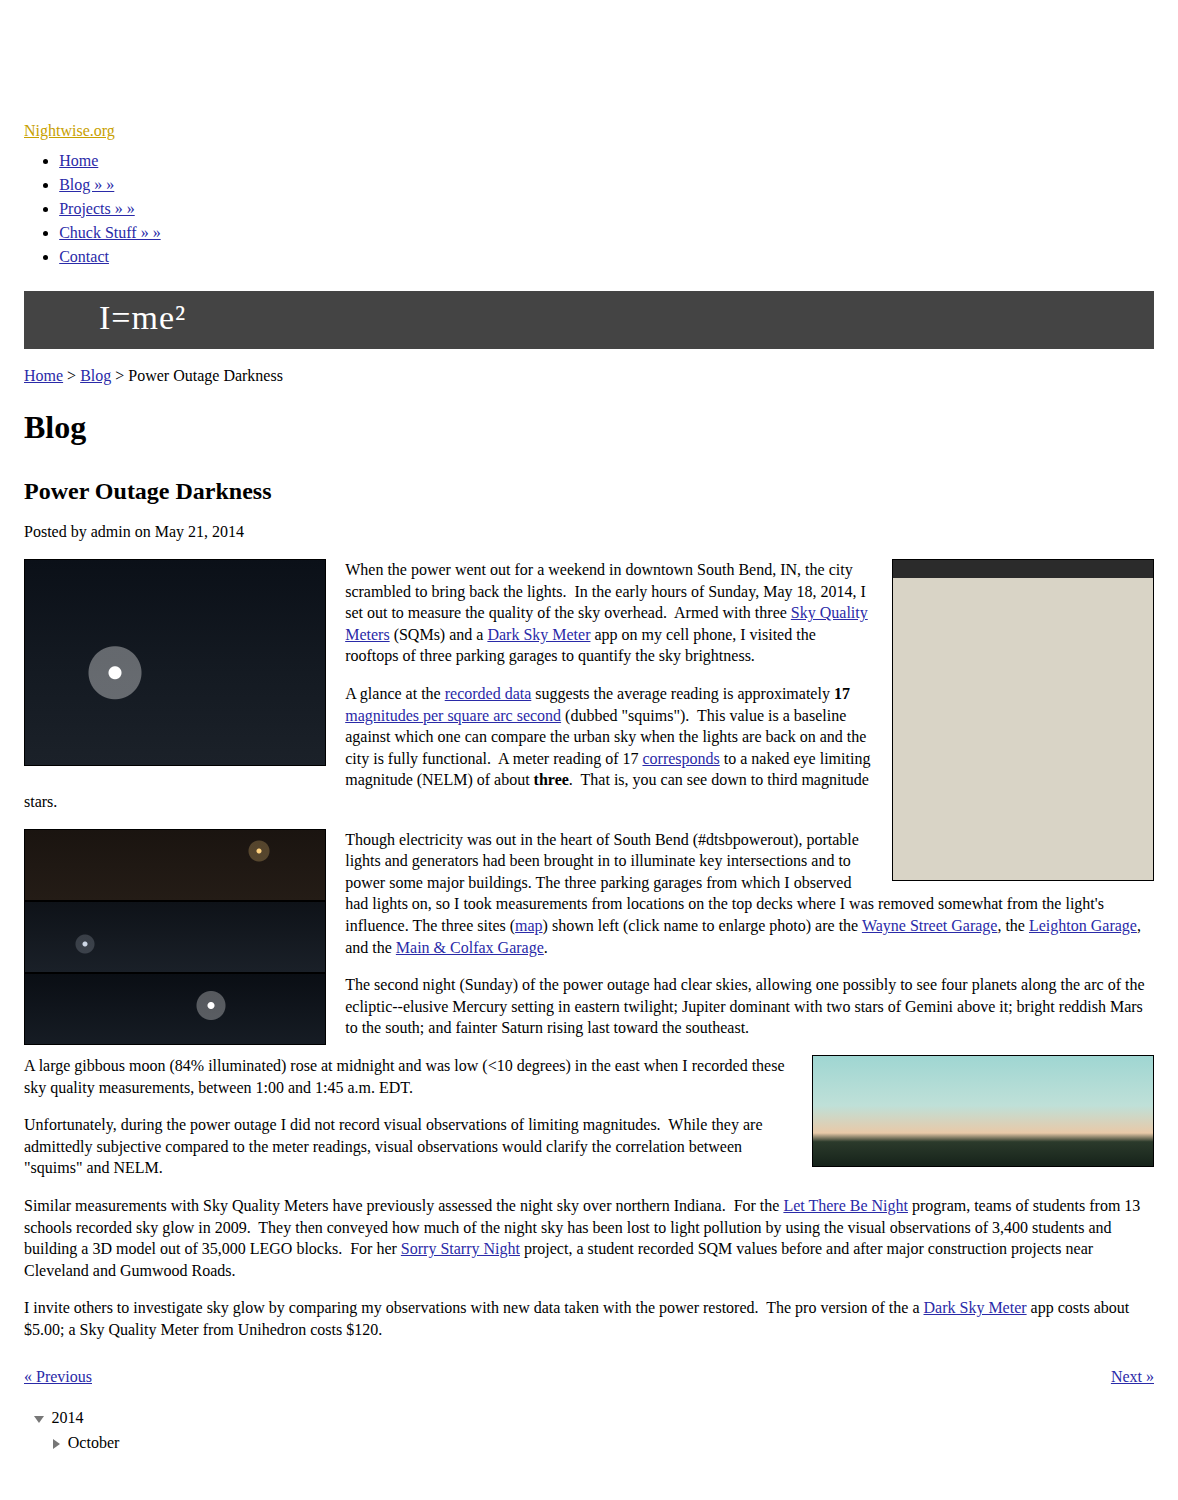Nightwise.org
Home
Blog » »
Projects » »
Chuck Stuff » »
Contact
I=me²
Home > Blog > Power Outage Darkness
Blog
Power Outage Darkness
Posted by admin on May 21, 2014
When the power went out for a weekend in downtown South Bend, IN, the city scrambled to bring back the lights. In the early hours of Sunday, May 18, 2014, I set out to measure the quality of the sky overhead. Armed with three Sky Quality Meters (SQMs) and a Dark Sky Meter app on my cell phone, I visited the rooftops of three parking garages to quantify the sky brightness.
A glance at the recorded data suggests the average reading is approximately 17 magnitudes per square arc second (dubbed "squims"). This value is a baseline against which one can compare the urban sky when the lights are back on and the city is fully functional. A meter reading of 17 corresponds to a naked eye limiting magnitude (NELM) of about three. That is, you can see down to third magnitude stars.
Though electricity was out in the heart of South Bend (#dtsbpowerout), portable lights and generators had been brought in to illuminate key intersections and to power some major buildings. The three parking garages from which I observed had lights on, so I took measurements from locations on the top decks where I was removed somewhat from the light's influence. The three sites (map) shown left (click name to enlarge photo) are the Wayne Street Garage, the Leighton Garage, and the Main & Colfax Garage.
The second night (Sunday) of the power outage had clear skies, allowing one possibly to see four planets along the arc of the ecliptic--elusive Mercury setting in eastern twilight; Jupiter dominant with two stars of Gemini above it; bright reddish Mars to the south; and fainter Saturn rising last toward the southeast.
A large gibbous moon (84% illuminated) rose at midnight and was low (<10 degrees) in the east when I recorded these sky quality measurements, between 1:00 and 1:45 a.m. EDT.
Unfortunately, during the power outage I did not record visual observations of limiting magnitudes. While they are admittedly subjective compared to the meter readings, visual observations would clarify the correlation between "squims" and NELM.
Similar measurements with Sky Quality Meters have previously assessed the night sky over northern Indiana. For the Let There Be Night program, teams of students from 13 schools recorded sky glow in 2009. They then conveyed how much of the night sky has been lost to light pollution by using the visual observations of 3,400 students and building a 3D model out of 35,000 LEGO blocks. For her Sorry Starry Night project, a student recorded SQM values before and after major construction projects near Cleveland and Gumwood Roads.
I invite others to investigate sky glow by comparing my observations with new data taken with the power restored. The pro version of the a Dark Sky Meter app costs about $5.00; a Sky Quality Meter from Unihedron costs $120.
« Previous Next »
2014
October